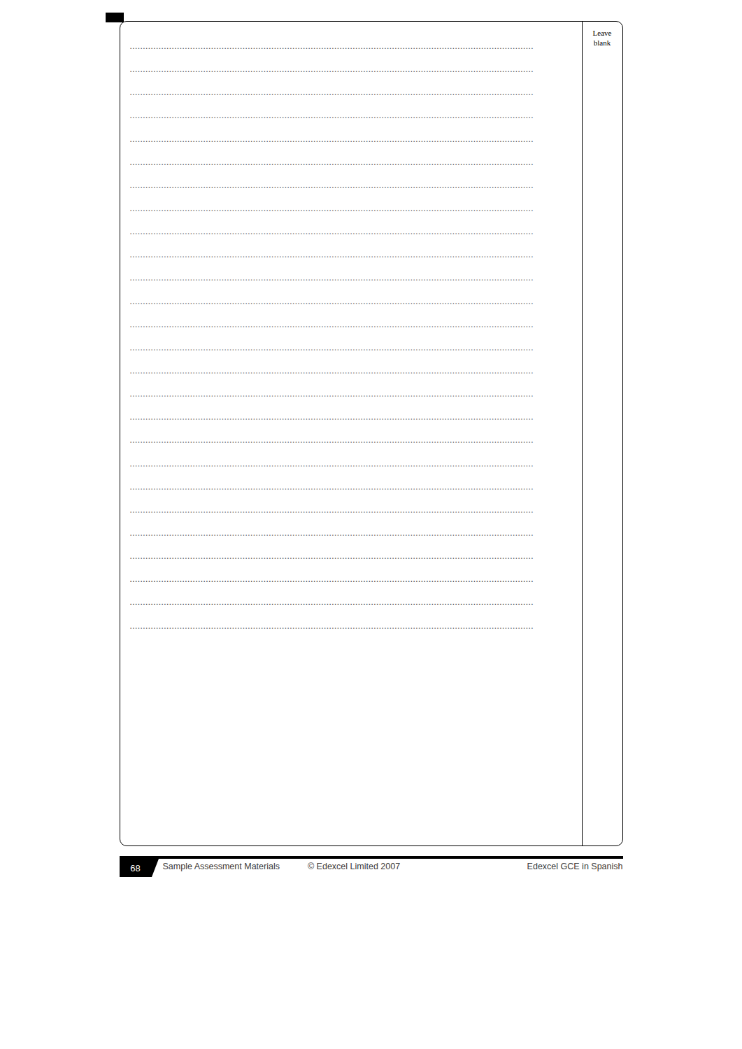..........................................................................................................................................................
..........................................................................................................................................................
..........................................................................................................................................................
..........................................................................................................................................................
..........................................................................................................................................................
..........................................................................................................................................................
..........................................................................................................................................................
..........................................................................................................................................................
..........................................................................................................................................................
..........................................................................................................................................................
..........................................................................................................................................................
..........................................................................................................................................................
..........................................................................................................................................................
..........................................................................................................................................................
..........................................................................................................................................................
..........................................................................................................................................................
..........................................................................................................................................................
..........................................................................................................................................................
..........................................................................................................................................................
..........................................................................................................................................................
..........................................................................................................................................................
..........................................................................................................................................................
..........................................................................................................................................................
..........................................................................................................................................................
..........................................................................................................................................................
..........................................................................................................................................................
Leave
blank
68
Sample Assessment Materials © Edexcel Limited 2007 Edexcel GCE in Spanish